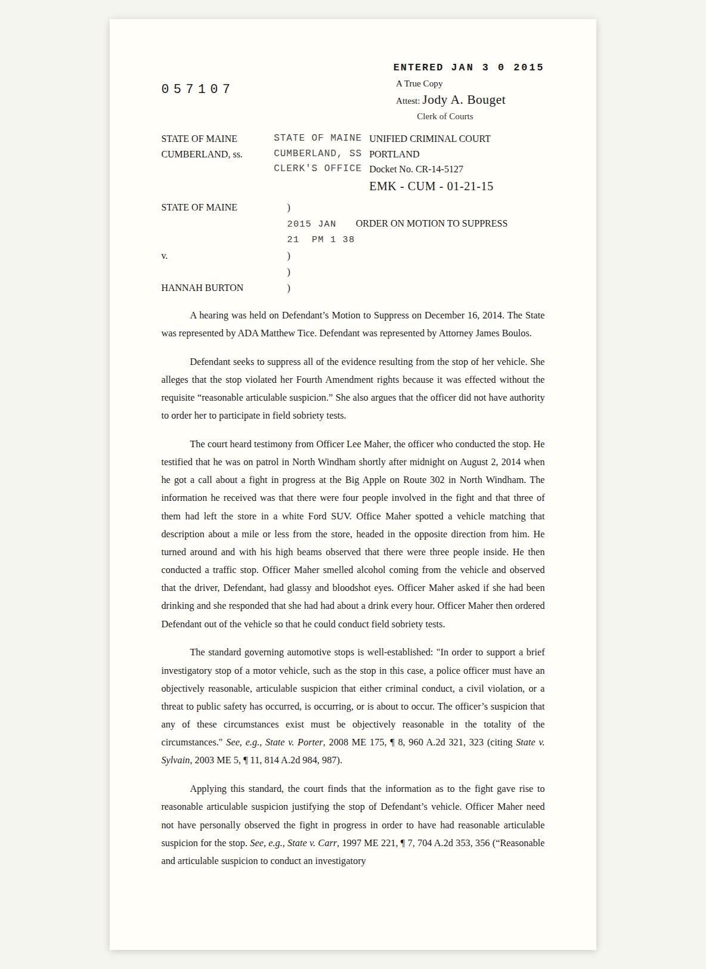ENTERED JAN 3 0 2015
057107
A True Copy
Attest: Jody A. Bouget
Clerk of Courts
STATE OF MAINE
STATE OF MAINE
UNIFIED CRIMINAL COURT
CUMBERLAND, ss.
CUMBERLAND, SS
PORTLAND
CLERK'S OFFICE
Docket No. CR-14-5127
EMK - CUM - 01-21-15
STATE OF MAINE
)
2015 JAN 21 PM 1 38
ORDER ON MOTION TO SUPPRESS
v.
)
)
HANNAH BURTON
)
A hearing was held on Defendant’s Motion to Suppress on December 16, 2014. The State was represented by ADA Matthew Tice. Defendant was represented by Attorney James Boulos.
Defendant seeks to suppress all of the evidence resulting from the stop of her vehicle. She alleges that the stop violated her Fourth Amendment rights because it was effected without the requisite “reasonable articulable suspicion.” She also argues that the officer did not have authority to order her to participate in field sobriety tests.
The court heard testimony from Officer Lee Maher, the officer who conducted the stop. He testified that he was on patrol in North Windham shortly after midnight on August 2, 2014 when he got a call about a fight in progress at the Big Apple on Route 302 in North Windham. The information he received was that there were four people involved in the fight and that three of them had left the store in a white Ford SUV. Office Maher spotted a vehicle matching that description about a mile or less from the store, headed in the opposite direction from him. He turned around and with his high beams observed that there were three people inside. He then conducted a traffic stop. Officer Maher smelled alcohol coming from the vehicle and observed that the driver, Defendant, had glassy and bloodshot eyes. Officer Maher asked if she had been drinking and she responded that she had had about a drink every hour. Officer Maher then ordered Defendant out of the vehicle so that he could conduct field sobriety tests.
The standard governing automotive stops is well-established: "In order to support a brief investigatory stop of a motor vehicle, such as the stop in this case, a police officer must have an objectively reasonable, articulable suspicion that either criminal conduct, a civil violation, or a threat to public safety has occurred, is occurring, or is about to occur. The officer’s suspicion that any of these circumstances exist must be objectively reasonable in the totality of the circumstances." See, e.g., State v. Porter, 2008 ME 175, ¶ 8, 960 A.2d 321, 323 (citing State v. Sylvain, 2003 ME 5, ¶ 11, 814 A.2d 984, 987).
Applying this standard, the court finds that the information as to the fight gave rise to reasonable articulable suspicion justifying the stop of Defendant’s vehicle. Officer Maher need not have personally observed the fight in progress in order to have had reasonable articulable suspicion for the stop. See, e.g., State v. Carr, 1997 ME 221, ¶ 7, 704 A.2d 353, 356 (“Reasonable and articulable suspicion to conduct an investigatory